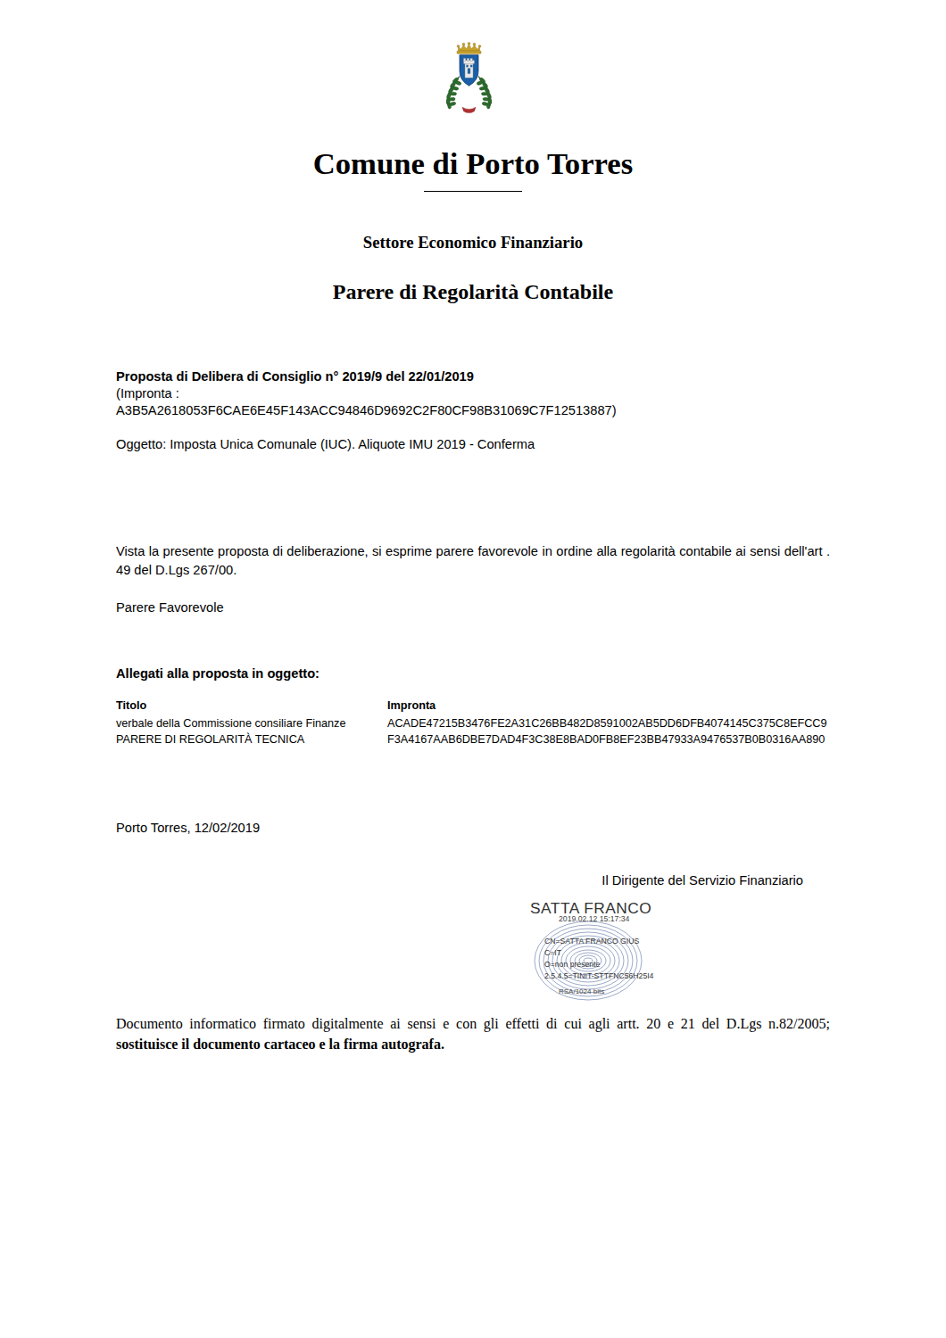Comune di Porto Torres
Settore Economico Finanziario
Parere di Regolarità Contabile
Proposta di Delibera di Consiglio n° 2019/9 del 22/01/2019
(Impronta :
A3B5A2618053F6CAE6E45F143ACC94846D9692C2F80CF98B31069C7F12513887)
Oggetto: Imposta Unica Comunale (IUC). Aliquote IMU 2019 - Conferma
Vista la presente proposta di deliberazione, si esprime parere favorevole in ordine alla regolarità contabile ai sensi dell'art . 49 del D.Lgs 267/00.
Parere Favorevole
Allegati alla proposta in oggetto:
| Titolo | Impronta |
| --- | --- |
| verbale della Commissione consiliare Finanze | ACADE47215B3476FE2A31C26BB482D8591002AB5DD6DFB4074145C375C8EFCC9 |
| PARERE DI REGOLARITÀ TECNICA | F3A4167AAB6DBE7DAD4F3C38E8BAD0FB8EF23BB47933A9476537B0B0316AA890 |
Porto Torres, 12/02/2019
Il Dirigente del Servizio Finanziario
SATTA FRANCO
2019.02.12 15:17:34
CN=SATTA FRANCO GIUS
C=IT
O=non presente
2.5.4.5=TINIT-STTFNC56H25I4
RSA/1024 bits
Documento informatico firmato digitalmente ai sensi e con gli effetti di cui agli artt. 20 e 21 del D.Lgs n.82/2005; sostituisce il documento cartaceo e la firma autografa.